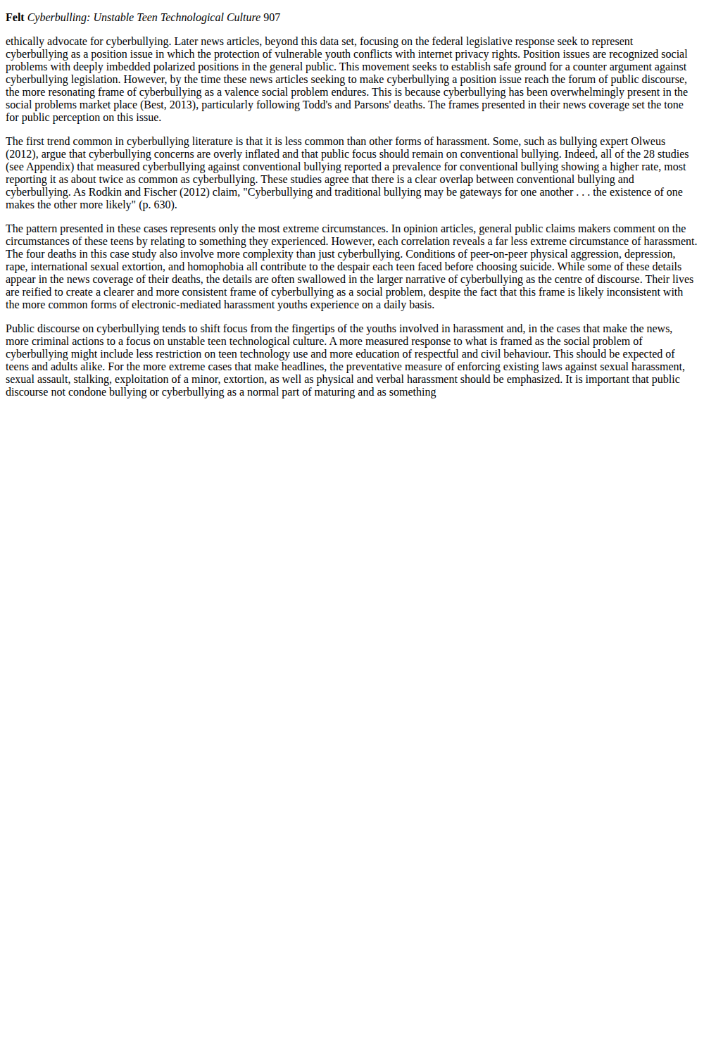Felt Cyberbulling: Unstable Teen Technological Culture 907
ethically advocate for cyberbullying. Later news articles, beyond this data set, focusing on the federal legislative response seek to represent cyberbullying as a position issue in which the protection of vulnerable youth conflicts with internet privacy rights. Position issues are recognized social problems with deeply imbedded polarized positions in the general public. This movement seeks to establish safe ground for a counter argument against cyberbullying legislation. However, by the time these news articles seeking to make cyberbullying a position issue reach the forum of public discourse, the more resonating frame of cyberbullying as a valence social problem endures. This is because cyberbullying has been overwhelmingly present in the social problems market place (Best, 2013), particularly following Todd's and Parsons' deaths. The frames presented in their news coverage set the tone for public perception on this issue.
The first trend common in cyberbullying literature is that it is less common than other forms of harassment. Some, such as bullying expert Olweus (2012), argue that cyberbullying concerns are overly inflated and that public focus should remain on conventional bullying. Indeed, all of the 28 studies (see Appendix) that measured cyberbullying against conventional bullying reported a prevalence for conventional bullying showing a higher rate, most reporting it as about twice as common as cyberbullying. These studies agree that there is a clear overlap between conventional bullying and cyberbullying. As Rodkin and Fischer (2012) claim, "Cyberbullying and traditional bullying may be gateways for one another . . . the existence of one makes the other more likely" (p. 630).
The pattern presented in these cases represents only the most extreme circumstances. In opinion articles, general public claims makers comment on the circumstances of these teens by relating to something they experienced. However, each correlation reveals a far less extreme circumstance of harassment. The four deaths in this case study also involve more complexity than just cyberbullying. Conditions of peer-on-peer physical aggression, depression, rape, international sexual extortion, and homophobia all contribute to the despair each teen faced before choosing suicide. While some of these details appear in the news coverage of their deaths, the details are often swallowed in the larger narrative of cyberbullying as the centre of discourse. Their lives are reified to create a clearer and more consistent frame of cyberbullying as a social problem, despite the fact that this frame is likely inconsistent with the more common forms of electronic-mediated harassment youths experience on a daily basis.
Public discourse on cyberbullying tends to shift focus from the fingertips of the youths involved in harassment and, in the cases that make the news, more criminal actions to a focus on unstable teen technological culture. A more measured response to what is framed as the social problem of cyberbullying might include less restriction on teen technology use and more education of respectful and civil behaviour. This should be expected of teens and adults alike. For the more extreme cases that make headlines, the preventative measure of enforcing existing laws against sexual harassment, sexual assault, stalking, exploitation of a minor, extortion, as well as physical and verbal harassment should be emphasized. It is important that public discourse not condone bullying or cyberbullying as a normal part of maturing and as something